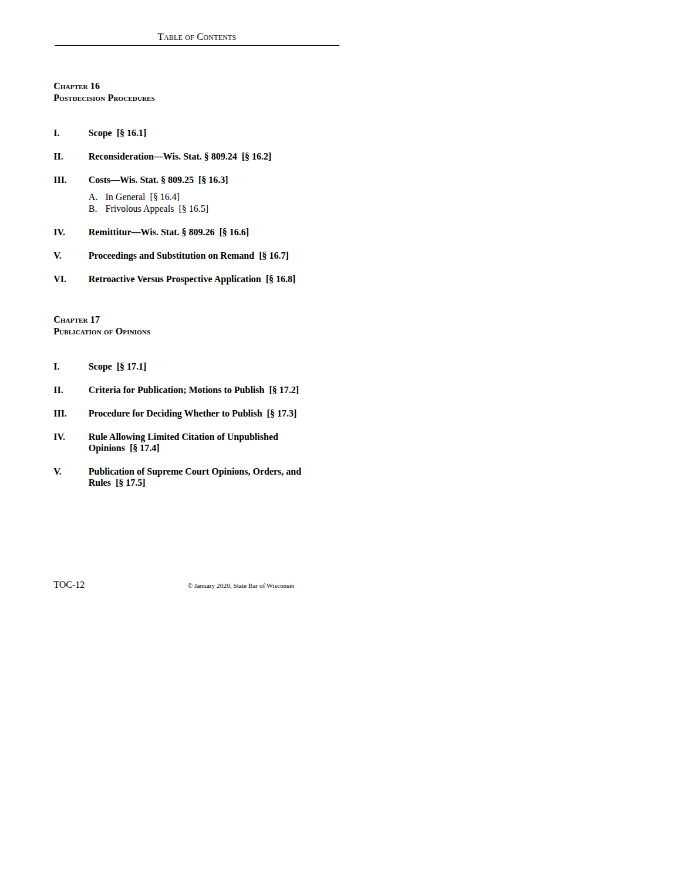Table of Contents
Chapter 16
Postdecision Procedures
I.
Scope [§ 16.1]
II.
Reconsideration—Wis. Stat. § 809.24 [§ 16.2]
III.
Costs—Wis. Stat. § 809.25 [§ 16.3]
A. In General [§ 16.4]
B. Frivolous Appeals [§ 16.5]
IV.
Remittitur—Wis. Stat. § 809.26 [§ 16.6]
V.
Proceedings and Substitution on Remand [§ 16.7]
VI.
Retroactive Versus Prospective Application [§ 16.8]
Chapter 17
Publication of Opinions
I.
Scope [§ 17.1]
II.
Criteria for Publication; Motions to Publish [§ 17.2]
III.
Procedure for Deciding Whether to Publish [§ 17.3]
IV.
Rule Allowing Limited Citation of UnpublishedOpinions [§ 17.4]
V.
Publication of Supreme Court Opinions, Orders, andRules [§ 17.5]
TOC-12
© January 2020, State Bar of Wisconsin